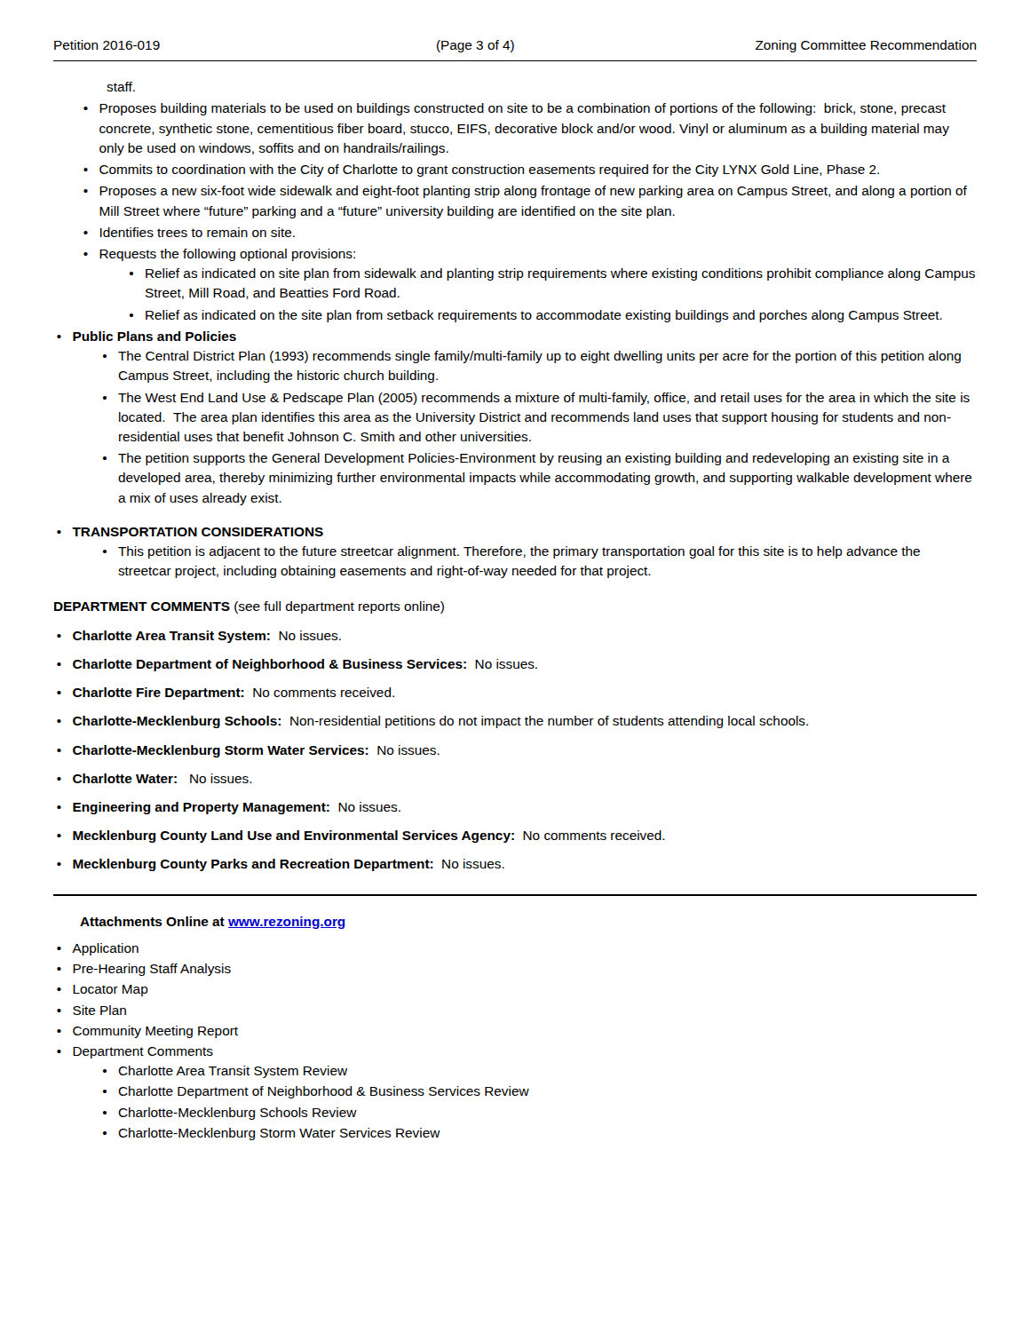Petition 2016-019
(Page 3 of 4)
Zoning Committee Recommendation
staff.
Proposes building materials to be used on buildings constructed on site to be a combination of portions of the following: brick, stone, precast concrete, synthetic stone, cementitious fiber board, stucco, EIFS, decorative block and/or wood. Vinyl or aluminum as a building material may only be used on windows, soffits and on handrails/railings.
Commits to coordination with the City of Charlotte to grant construction easements required for the City LYNX Gold Line, Phase 2.
Proposes a new six-foot wide sidewalk and eight-foot planting strip along frontage of new parking area on Campus Street, and along a portion of Mill Street where “future” parking and a “future” university building are identified on the site plan.
Identifies trees to remain on site.
Requests the following optional provisions:
Relief as indicated on site plan from sidewalk and planting strip requirements where existing conditions prohibit compliance along Campus Street, Mill Road, and Beatties Ford Road.
Relief as indicated on the site plan from setback requirements to accommodate existing buildings and porches along Campus Street.
Public Plans and Policies
The Central District Plan (1993) recommends single family/multi-family up to eight dwelling units per acre for the portion of this petition along Campus Street, including the historic church building.
The West End Land Use & Pedscape Plan (2005) recommends a mixture of multi-family, office, and retail uses for the area in which the site is located. The area plan identifies this area as the University District and recommends land uses that support housing for students and non-residential uses that benefit Johnson C. Smith and other universities.
The petition supports the General Development Policies-Environment by reusing an existing building and redeveloping an existing site in a developed area, thereby minimizing further environmental impacts while accommodating growth, and supporting walkable development where a mix of uses already exist.
TRANSPORTATION CONSIDERATIONS
This petition is adjacent to the future streetcar alignment. Therefore, the primary transportation goal for this site is to help advance the streetcar project, including obtaining easements and right-of-way needed for that project.
DEPARTMENT COMMENTS (see full department reports online)
Charlotte Area Transit System: No issues.
Charlotte Department of Neighborhood & Business Services: No issues.
Charlotte Fire Department: No comments received.
Charlotte-Mecklenburg Schools: Non-residential petitions do not impact the number of students attending local schools.
Charlotte-Mecklenburg Storm Water Services: No issues.
Charlotte Water: No issues.
Engineering and Property Management: No issues.
Mecklenburg County Land Use and Environmental Services Agency: No comments received.
Mecklenburg County Parks and Recreation Department: No issues.
Attachments Online at www.rezoning.org
Application
Pre-Hearing Staff Analysis
Locator Map
Site Plan
Community Meeting Report
Department Comments
Charlotte Area Transit System Review
Charlotte Department of Neighborhood & Business Services Review
Charlotte-Mecklenburg Schools Review
Charlotte-Mecklenburg Storm Water Services Review